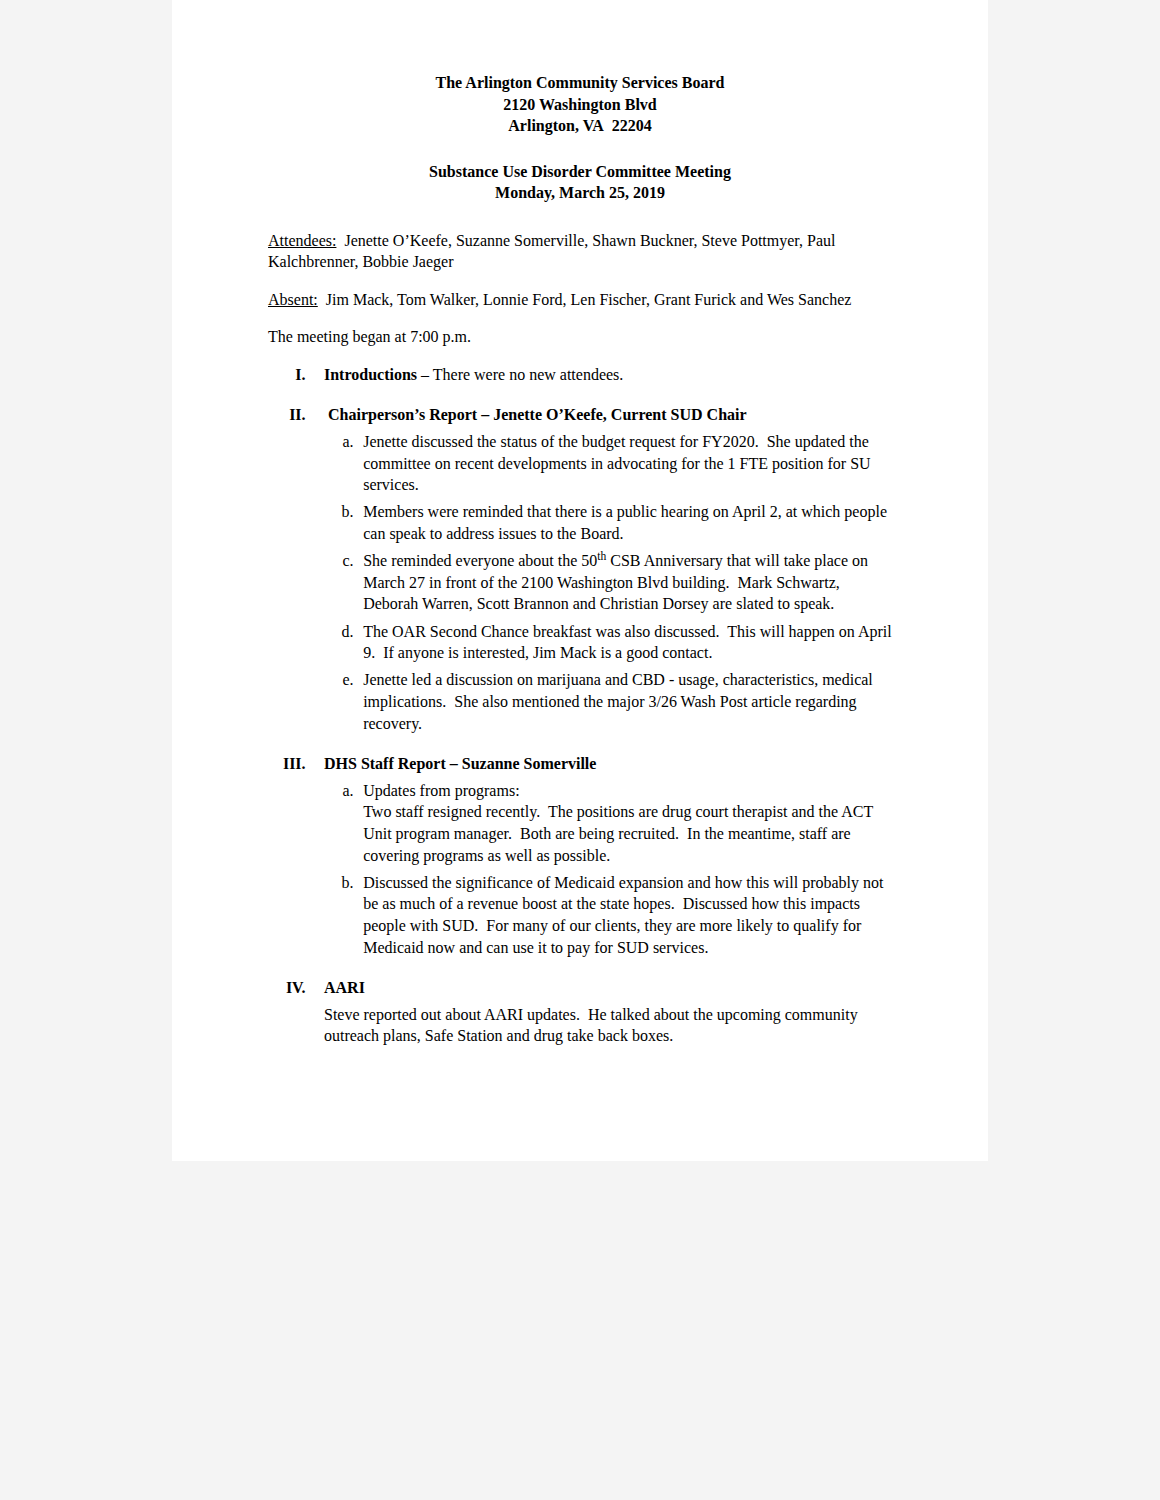The Arlington Community Services Board 2120 Washington Blvd Arlington, VA 22204 Substance Use Disorder Committee Meeting Monday, March 25, 2019
Attendees: Jenette O’Keefe, Suzanne Somerville, Shawn Buckner, Steve Pottmyer, Paul Kalchbrenner, Bobbie Jaeger
Absent: Jim Mack, Tom Walker, Lonnie Ford, Len Fischer, Grant Furick and Wes Sanchez
The meeting began at 7:00 p.m.
Introductions – There were no new attendees.
Chairperson’s Report – Jenette O’Keefe, Current SUD Chair
Jenette discussed the status of the budget request for FY2020. She updated the committee on recent developments in advocating for the 1 FTE position for SU services.
Members were reminded that there is a public hearing on April 2, at which people can speak to address issues to the Board.
She reminded everyone about the 50th CSB Anniversary that will take place on March 27 in front of the 2100 Washington Blvd building. Mark Schwartz, Deborah Warren, Scott Brannon and Christian Dorsey are slated to speak.
The OAR Second Chance breakfast was also discussed. This will happen on April 9. If anyone is interested, Jim Mack is a good contact.
Jenette led a discussion on marijuana and CBD - usage, characteristics, medical implications. She also mentioned the major 3/26 Wash Post article regarding recovery.
DHS Staff Report – Suzanne Somerville
Updates from programs:
Two staff resigned recently. The positions are drug court therapist and the ACT Unit program manager. Both are being recruited. In the meantime, staff are covering programs as well as possible.
Discussed the significance of Medicaid expansion and how this will probably not be as much of a revenue boost at the state hopes. Discussed how this impacts people with SUD. For many of our clients, they are more likely to qualify for Medicaid now and can use it to pay for SUD services.
AARI
Steve reported out about AARI updates. He talked about the upcoming community outreach plans, Safe Station and drug take back boxes.